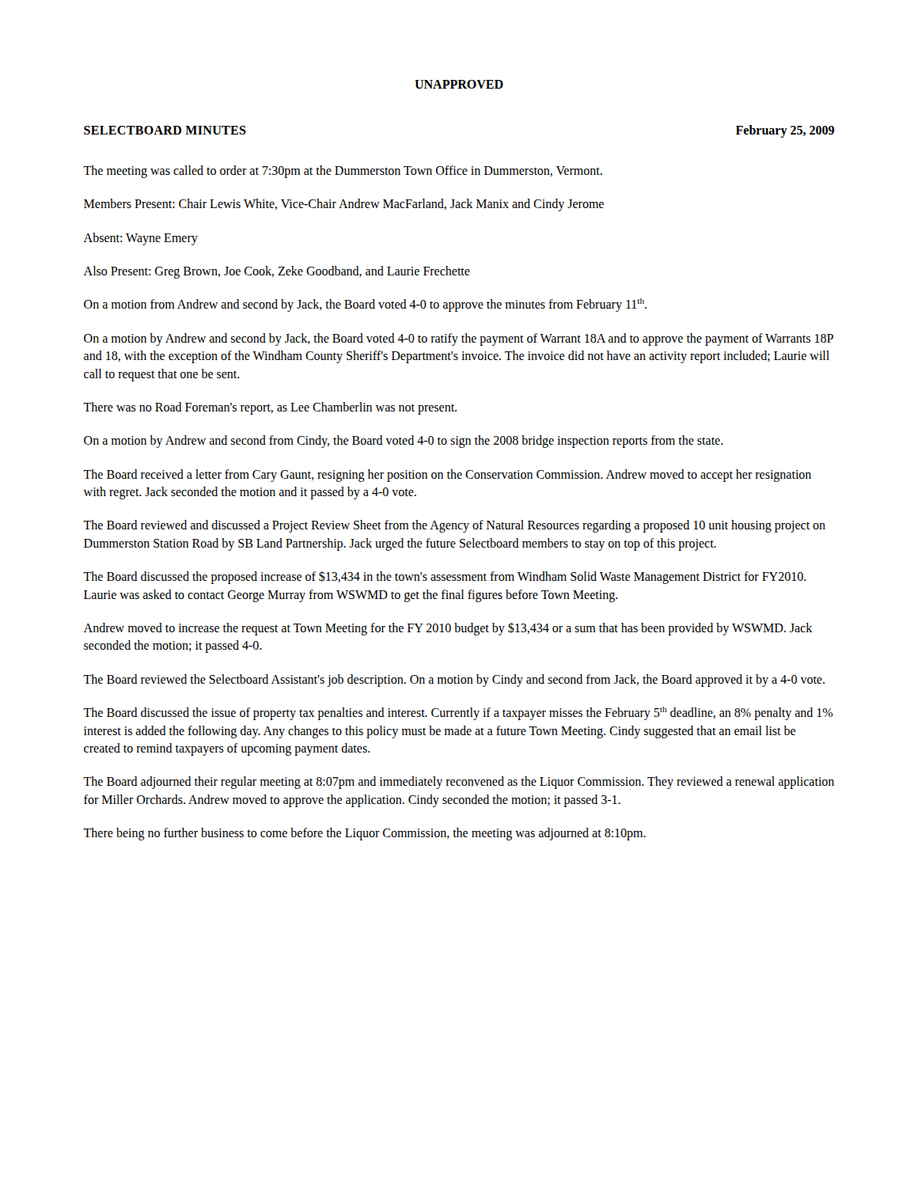UNAPPROVED
SELECTBOARD MINUTES February 25, 2009
The meeting was called to order at 7:30pm at the Dummerston Town Office in Dummerston, Vermont.
Members Present: Chair Lewis White, Vice-Chair Andrew MacFarland, Jack Manix and Cindy Jerome
Absent: Wayne Emery
Also Present: Greg Brown, Joe Cook, Zeke Goodband, and Laurie Frechette
On a motion from Andrew and second by Jack, the Board voted 4-0 to approve the minutes from February 11th.
On a motion by Andrew and second by Jack, the Board voted 4-0 to ratify the payment of Warrant 18A and to approve the payment of Warrants 18P and 18, with the exception of the Windham County Sheriff's Department's invoice. The invoice did not have an activity report included; Laurie will call to request that one be sent.
There was no Road Foreman's report, as Lee Chamberlin was not present.
On a motion by Andrew and second from Cindy, the Board voted 4-0 to sign the 2008 bridge inspection reports from the state.
The Board received a letter from Cary Gaunt, resigning her position on the Conservation Commission. Andrew moved to accept her resignation with regret. Jack seconded the motion and it passed by a 4-0 vote.
The Board reviewed and discussed a Project Review Sheet from the Agency of Natural Resources regarding a proposed 10 unit housing project on Dummerston Station Road by SB Land Partnership. Jack urged the future Selectboard members to stay on top of this project.
The Board discussed the proposed increase of $13,434 in the town's assessment from Windham Solid Waste Management District for FY2010. Laurie was asked to contact George Murray from WSWMD to get the final figures before Town Meeting.
Andrew moved to increase the request at Town Meeting for the FY 2010 budget by $13,434 or a sum that has been provided by WSWMD. Jack seconded the motion; it passed 4-0.
The Board reviewed the Selectboard Assistant's job description. On a motion by Cindy and second from Jack, the Board approved it by a 4-0 vote.
The Board discussed the issue of property tax penalties and interest. Currently if a taxpayer misses the February 5th deadline, an 8% penalty and 1% interest is added the following day. Any changes to this policy must be made at a future Town Meeting. Cindy suggested that an email list be created to remind taxpayers of upcoming payment dates.
The Board adjourned their regular meeting at 8:07pm and immediately reconvened as the Liquor Commission. They reviewed a renewal application for Miller Orchards. Andrew moved to approve the application. Cindy seconded the motion; it passed 3-1.
There being no further business to come before the Liquor Commission, the meeting was adjourned at 8:10pm.